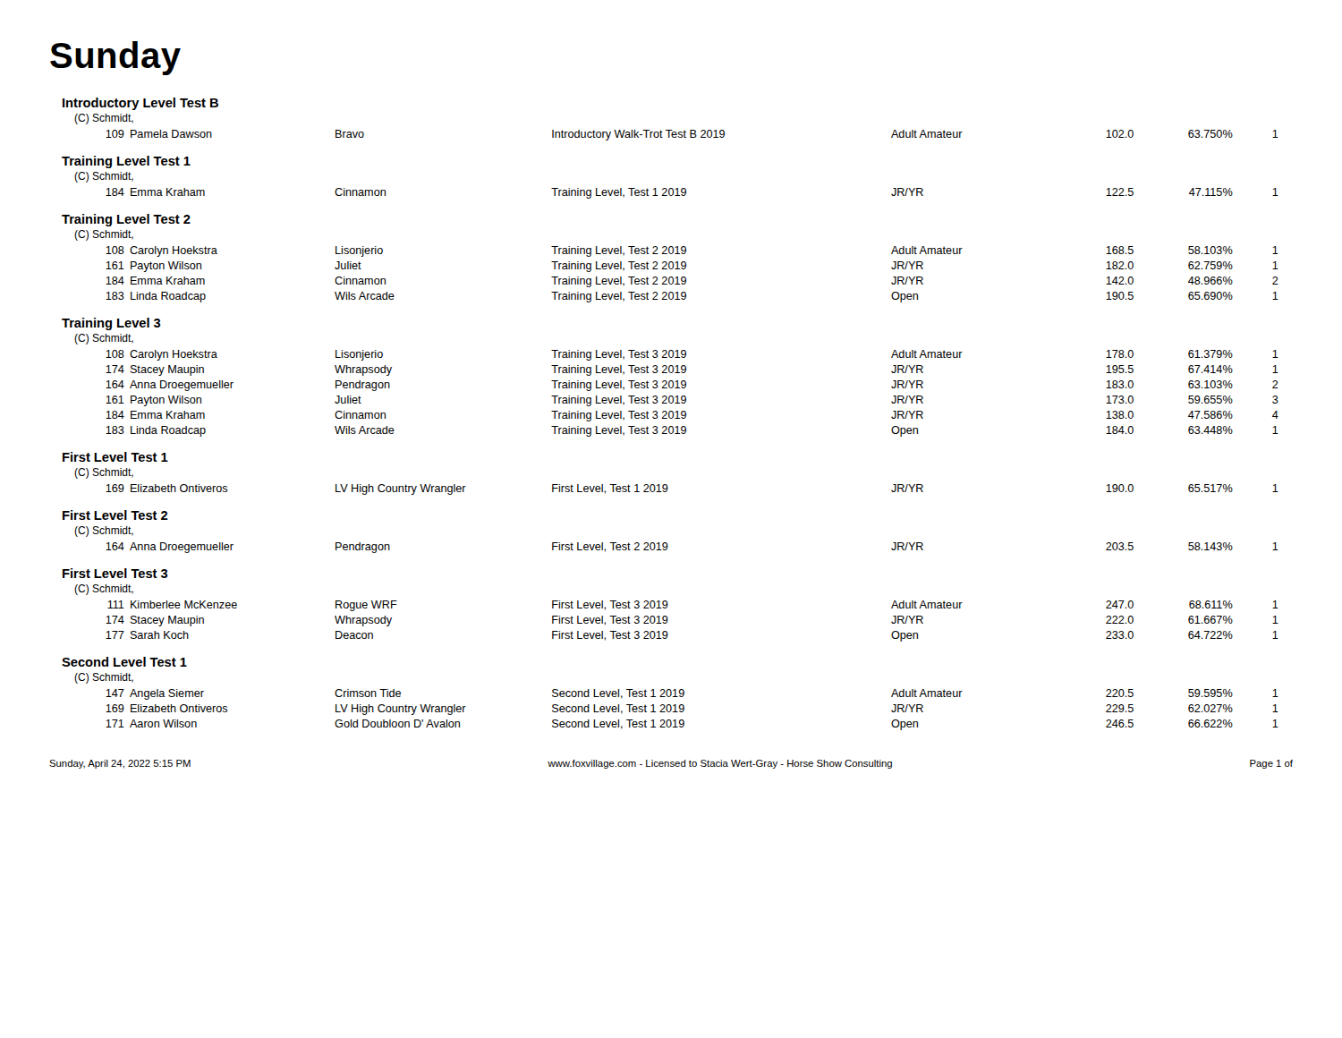Sunday
Introductory Level Test B
(C) Schmidt,
| 109 | Pamela Dawson | Bravo | Introductory Walk-Trot Test B 2019 | Adult Amateur | 102.0 | 63.750% | 1 |
Training Level Test 1
(C) Schmidt,
| 184 | Emma Kraham | Cinnamon | Training Level, Test 1 2019 | JR/YR | 122.5 | 47.115% | 1 |
Training Level Test 2
(C) Schmidt,
| 108 | Carolyn Hoekstra | Lisonjerio | Training Level, Test 2 2019 | Adult Amateur | 168.5 | 58.103% | 1 |
| 161 | Payton Wilson | Juliet | Training Level, Test 2 2019 | JR/YR | 182.0 | 62.759% | 1 |
| 184 | Emma Kraham | Cinnamon | Training Level, Test 2 2019 | JR/YR | 142.0 | 48.966% | 2 |
| 183 | Linda Roadcap | Wils Arcade | Training Level, Test 2 2019 | Open | 190.5 | 65.690% | 1 |
Training Level 3
(C) Schmidt,
| 108 | Carolyn Hoekstra | Lisonjerio | Training Level, Test 3 2019 | Adult Amateur | 178.0 | 61.379% | 1 |
| 174 | Stacey Maupin | Whrapsody | Training Level, Test 3 2019 | JR/YR | 195.5 | 67.414% | 1 |
| 164 | Anna Droegemueller | Pendragon | Training Level, Test 3 2019 | JR/YR | 183.0 | 63.103% | 2 |
| 161 | Payton Wilson | Juliet | Training Level, Test 3 2019 | JR/YR | 173.0 | 59.655% | 3 |
| 184 | Emma Kraham | Cinnamon | Training Level, Test 3 2019 | JR/YR | 138.0 | 47.586% | 4 |
| 183 | Linda Roadcap | Wils Arcade | Training Level, Test 3 2019 | Open | 184.0 | 63.448% | 1 |
First Level Test 1
(C) Schmidt,
| 169 | Elizabeth Ontiveros | LV High Country Wrangler | First Level, Test 1 2019 | JR/YR | 190.0 | 65.517% | 1 |
First Level Test 2
(C) Schmidt,
| 164 | Anna Droegemueller | Pendragon | First Level, Test 2 2019 | JR/YR | 203.5 | 58.143% | 1 |
First Level Test 3
(C) Schmidt,
| 111 | Kimberlee McKenzee | Rogue WRF | First Level, Test 3 2019 | Adult Amateur | 247.0 | 68.611% | 1 |
| 174 | Stacey Maupin | Whrapsody | First Level, Test 3 2019 | JR/YR | 222.0 | 61.667% | 1 |
| 177 | Sarah Koch | Deacon | First Level, Test 3 2019 | Open | 233.0 | 64.722% | 1 |
Second Level Test 1
(C) Schmidt,
| 147 | Angela Siemer | Crimson Tide | Second Level, Test 1 2019 | Adult Amateur | 220.5 | 59.595% | 1 |
| 169 | Elizabeth Ontiveros | LV High Country Wrangler | Second Level, Test 1 2019 | JR/YR | 229.5 | 62.027% | 1 |
| 171 | Aaron Wilson | Gold Doubloon D' Avalon | Second Level, Test 1 2019 | Open | 246.5 | 66.622% | 1 |
Sunday, April 24, 2022 5:15 PM
www.foxvillage.com - Licensed to Stacia Wert-Gray - Horse Show Consulting
Page 1 of